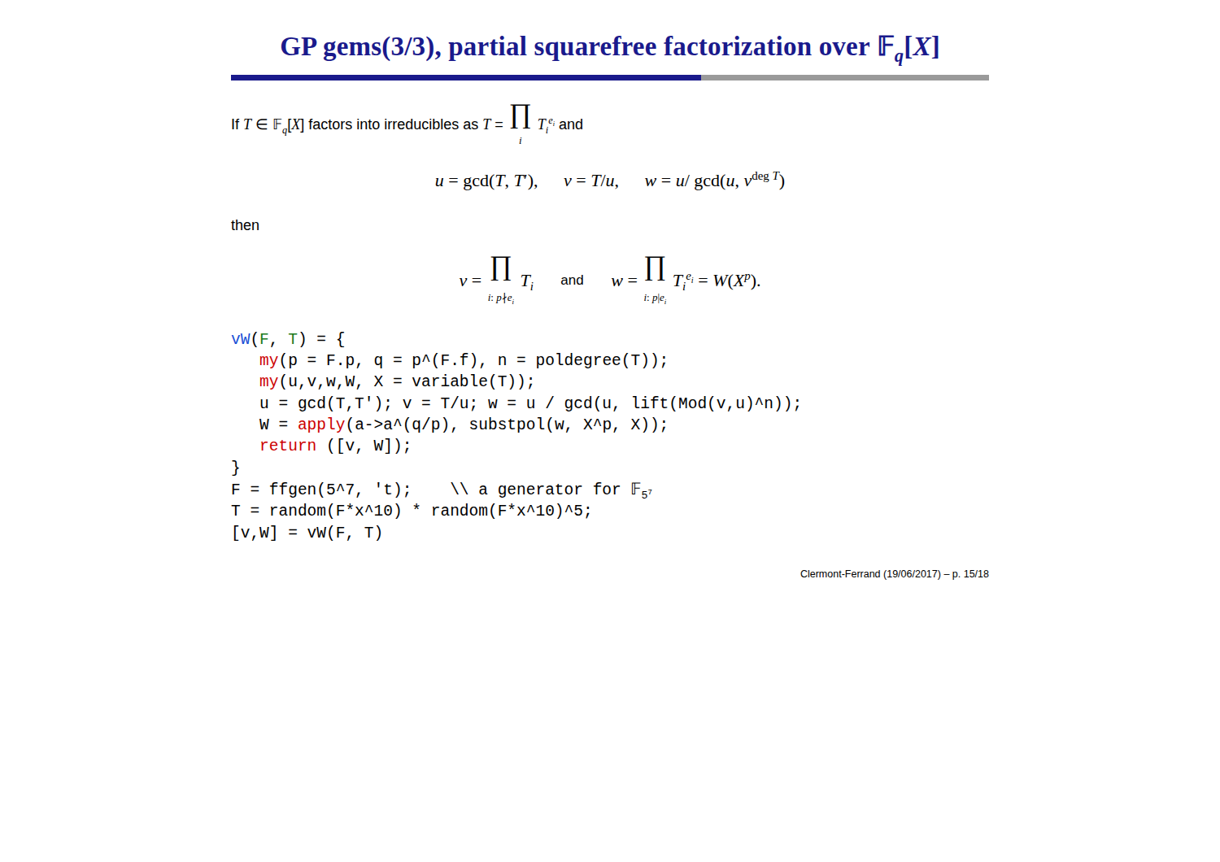GP gems(3/3), partial squarefree factorization over 𝔽q[X]
If T ∈ 𝔽q[X] factors into irreducibles as T = ∏
i Tiei and
u = gcd(T, T′), v = T/u, w = u/ gcd(u, vdeg T)
then
v = ∏
i: p∤ei Ti and w = ∏
i: p|ei Tiei = W(Xp).
vW(F, T) = {
   my(p = F.p, q = p^(F.f), n = poldegree(T));
   my(u,v,w,W, X = variable(T));
   u = gcd(T,T'); v = T/u; w = u / gcd(u, lift(Mod(v,u)^n));
   W = apply(a->a^(q/p), substpol(w, X^p, X));
   return ([v, W]);
}
F = ffgen(5^7, 't);    \\ a generator for 𝔽57
T = random(F*x^10) * random(F*x^10)^5;
[v,W] = vW(F, T)
Clermont-Ferrand (19/06/2017) – p. 15/18